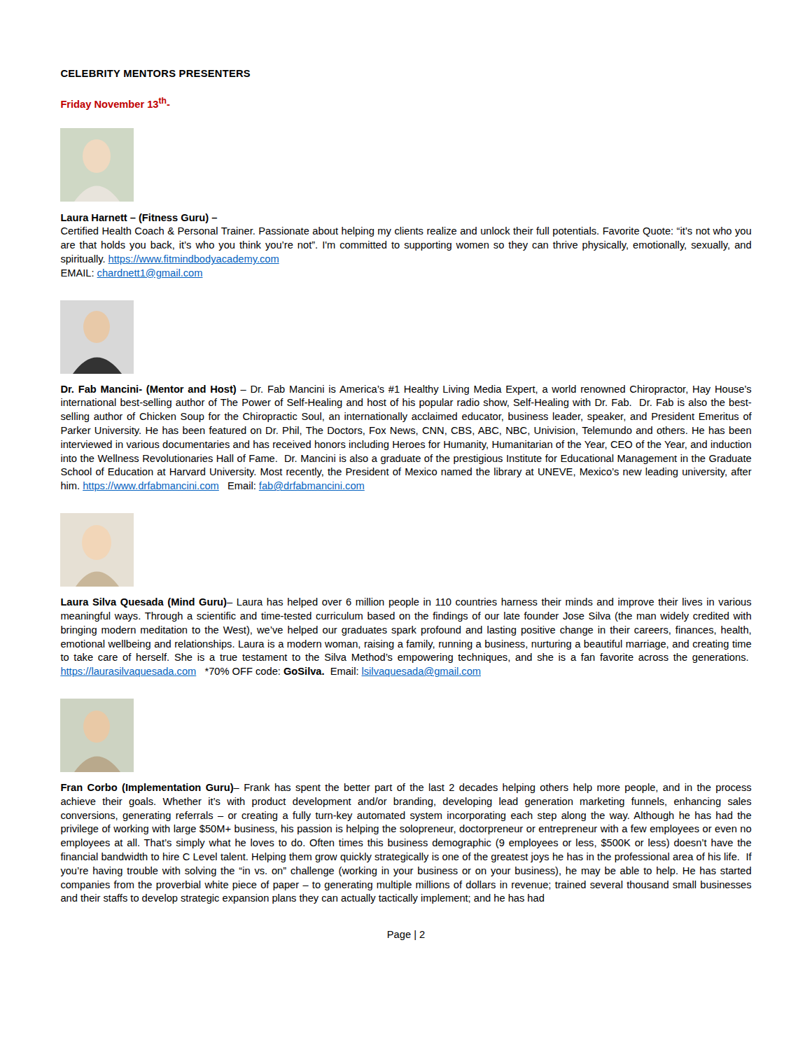CELEBRITY MENTORS PRESENTERS
Friday November 13th-
Laura Harnett – (Fitness Guru) –
Certified Health Coach & Personal Trainer. Passionate about helping my clients realize and unlock their full potentials. Favorite Quote: “it’s not who you are that holds you back, it’s who you think you’re not”. I'm committed to supporting women so they can thrive physically, emotionally, sexually, and spiritually. https://www.fitmindbodyacademy.com
EMAIL: chardnett1@gmail.com
Dr. Fab Mancini- (Mentor and Host) – Dr. Fab Mancini is America’s #1 Healthy Living Media Expert, a world renowned Chiropractor, Hay House’s international best-selling author of The Power of Self-Healing and host of his popular radio show, Self-Healing with Dr. Fab. Dr. Fab is also the best-selling author of Chicken Soup for the Chiropractic Soul, an internationally acclaimed educator, business leader, speaker, and President Emeritus of Parker University. He has been featured on Dr. Phil, The Doctors, Fox News, CNN, CBS, ABC, NBC, Univision, Telemundo and others. He has been interviewed in various documentaries and has received honors including Heroes for Humanity, Humanitarian of the Year, CEO of the Year, and induction into the Wellness Revolutionaries Hall of Fame. Dr. Mancini is also a graduate of the prestigious Institute for Educational Management in the Graduate School of Education at Harvard University. Most recently, the President of Mexico named the library at UNEVE, Mexico’s new leading university, after him. https://www.drfabmancini.com Email: fab@drfabmancini.com
Laura Silva Quesada (Mind Guru)– Laura has helped over 6 million people in 110 countries harness their minds and improve their lives in various meaningful ways. Through a scientific and time-tested curriculum based on the findings of our late founder Jose Silva (the man widely credited with bringing modern meditation to the West), we’ve helped our graduates spark profound and lasting positive change in their careers, finances, health, emotional wellbeing and relationships. Laura is a modern woman, raising a family, running a business, nurturing a beautiful marriage, and creating time to take care of herself. She is a true testament to the Silva Method’s empowering techniques, and she is a fan favorite across the generations. https://laurasilvaquesada.com *70% OFF code: GoSilva. Email: lsilvaquesada@gmail.com
Fran Corbo (Implementation Guru)– Frank has spent the better part of the last 2 decades helping others help more people, and in the process achieve their goals. Whether it’s with product development and/or branding, developing lead generation marketing funnels, enhancing sales conversions, generating referrals – or creating a fully turn-key automated system incorporating each step along the way. Although he has had the privilege of working with large $50M+ business, his passion is helping the solopreneur, doctorpreneur or entrepreneur with a few employees or even no employees at all. That’s simply what he loves to do. Often times this business demographic (9 employees or less, $500K or less) doesn’t have the financial bandwidth to hire C Level talent. Helping them grow quickly strategically is one of the greatest joys he has in the professional area of his life. If you’re having trouble with solving the “in vs. on” challenge (working in your business or on your business), he may be able to help. He has started companies from the proverbial white piece of paper – to generating multiple millions of dollars in revenue; trained several thousand small businesses and their staffs to develop strategic expansion plans they can actually tactically implement; and he has had
Page | 2